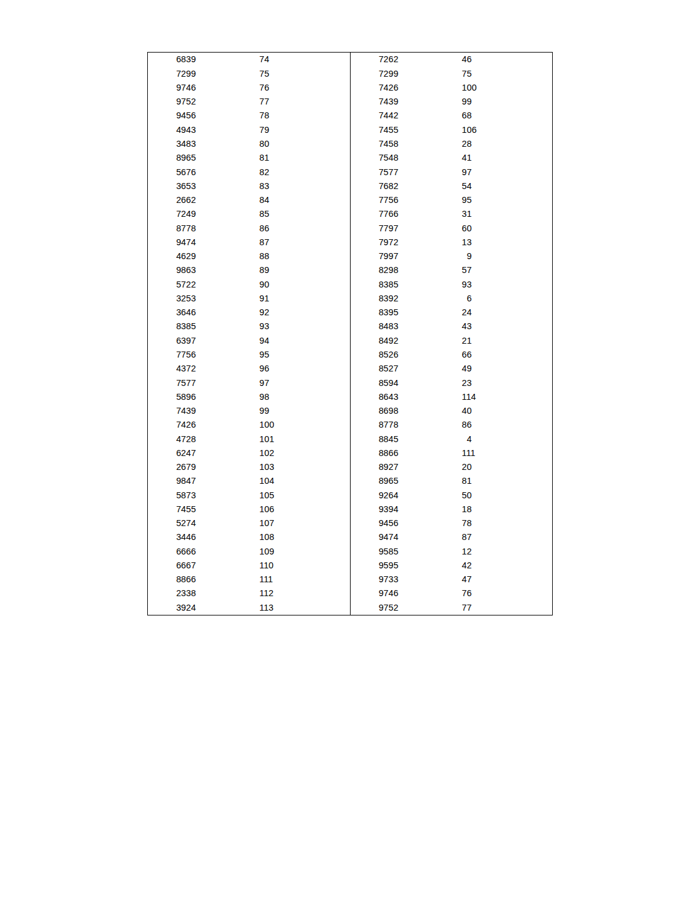| / 6839 / 74 / / 7299 / 75 / / 9746 / 76 / / 9752 / 77 / / 9456 / 78 / / 4943 / 79 / / 3483 / 80 / / 8965 / 81 / / 5676 / 82 / / 3653 / 83 / / 2662 / 84 / / 7249 / 85 / / 8778 / 86 / / 9474 / 87 / / 4629 / 88 / / 9863 / 89 / / 5722 / 90 / / 3253 / 91 / / 3646 / 92 / / 8385 / 93 / / 6397 / 94 / / 7756 / 95 / / 4372 / 96 / / 7577 / 97 / / 5896 / 98 / / 7439 / 99 / / 7426 / 100 / / 4728 / 101 / / 6247 / 102 / / 2679 / 103 / / 9847 / 104 / / 5873 / 105 / / 7455 / 106 / / 5274 / 107 / / 3446 / 108 / / 6666 / 109 / / 6667 / 110 / / 8866 / 111 / / 2338 / 112 / / 3924 / 113 / | / 7262 / 46 / / 7299 / 75 / / 7426 / 100 / / 7439 / 99 / / 7442 / 68 / / 7455 / 106 / / 7458 / 28 / / 7548 / 41 / / 7577 / 97 / / 7682 / 54 / / 7756 / 95 / / 7766 / 31 / / 7797 / 60 / / 7972 / 13 / / 7997 / 9 / / 8298 / 57 / / 8385 / 93 / / 8392 / 6 / / 8395 / 24 / / 8483 / 43 / / 8492 / 21 / / 8526 / 66 / / 8527 / 49 / / 8594 / 23 / / 8643 / 114 / / 8698 / 40 / / 8778 / 86 / / 8845 / 4 / / 8866 / 111 / / 8927 / 20 / / 8965 / 81 / / 9264 / 50 / / 9394 / 18 / / 9456 / 78 / / 9474 / 87 / / 9585 / 12 / / 9595 / 42 / / 9733 / 47 / / 9746 / 76 / / 9752 / 77 / |